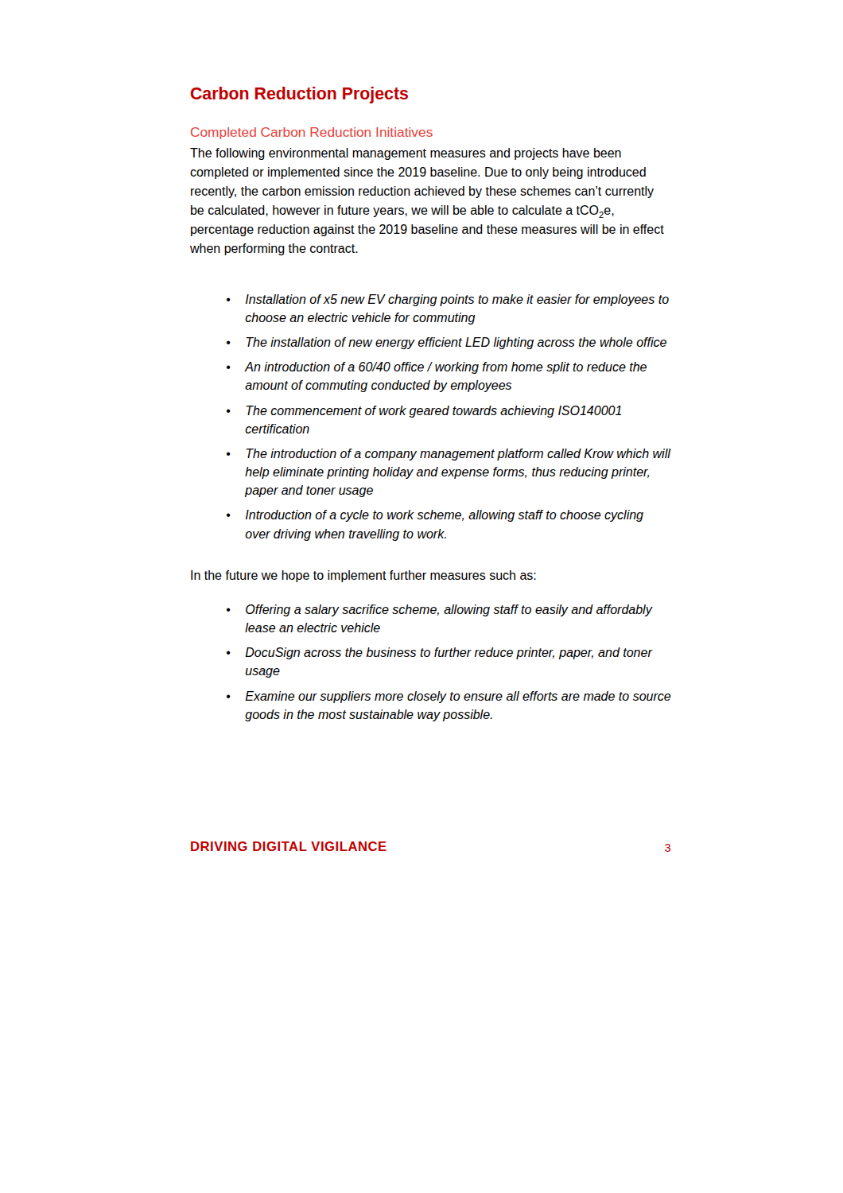Carbon Reduction Projects
Completed Carbon Reduction Initiatives
The following environmental management measures and projects have been completed or implemented since the 2019 baseline. Due to only being introduced recently, the carbon emission reduction achieved by these schemes can’t currently be calculated, however in future years, we will be able to calculate a tCO2e, percentage reduction against the 2019 baseline and these measures will be in effect when performing the contract.
Installation of x5 new EV charging points to make it easier for employees to choose an electric vehicle for commuting
The installation of new energy efficient LED lighting across the whole office
An introduction of a 60/40 office / working from home split to reduce the amount of commuting conducted by employees
The commencement of work geared towards achieving ISO140001 certification
The introduction of a company management platform called Krow which will help eliminate printing holiday and expense forms, thus reducing printer, paper and toner usage
Introduction of a cycle to work scheme, allowing staff to choose cycling over driving when travelling to work.
In the future we hope to implement further measures such as:
Offering a salary sacrifice scheme, allowing staff to easily and affordably lease an electric vehicle
DocuSign across the business to further reduce printer, paper, and toner usage
Examine our suppliers more closely to ensure all efforts are made to source goods in the most sustainable way possible.
Driving Digital Vigilance
3